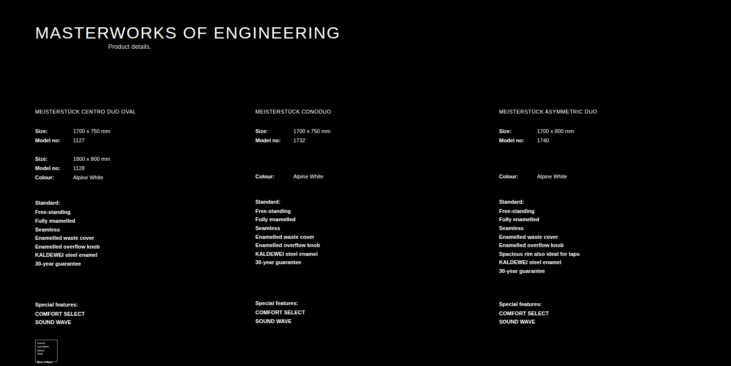Masterworks of Engineering
Product details.
MEISTERSTÜCK CENTRO DUO OVAL
| Size: | 1700 x 750 mm |
| Model no: | 1127 |
| Size: | 1800 x 800 mm |
| Model no: | 1128 |
| Colour: | Alpine White |
Standard:
Free-standing
Fully enamelled
Seamless
Enamelled waste cover
Enamelled overflow knob
KALDEWEI steel enamel
30-year guarantee
Special features:
COMFORT SELECT
SOUND WAVE
interior
innovation
award
2016
Best of Best
MEISTERSTÜCK CONODUO
| Size: | 1700 x 750 mm |
| Model no: | 1732 |
| Colour: | Alpine White |
Standard:
Free-standing
Fully enamelled
Seamless
Enamelled waste cover
Enamelled overflow knob
KALDEWEI steel enamel
30-year guarantee
Special features:
COMFORT SELECT
SOUND WAVE
MEISTERSTÜCK ASYMMETRIC DUO
| Size: | 1700 x 800 mm |
| Model no: | 1740 |
| Colour: | Alpine White |
Standard:
Free-standing
Fully enamelled
Seamless
Enamelled waste cover
Enamelled overflow knob
Spacious rim also ideal for taps
KALDEWEI steel enamel
30-year guarantee
Special features:
COMFORT SELECT
SOUND WAVE